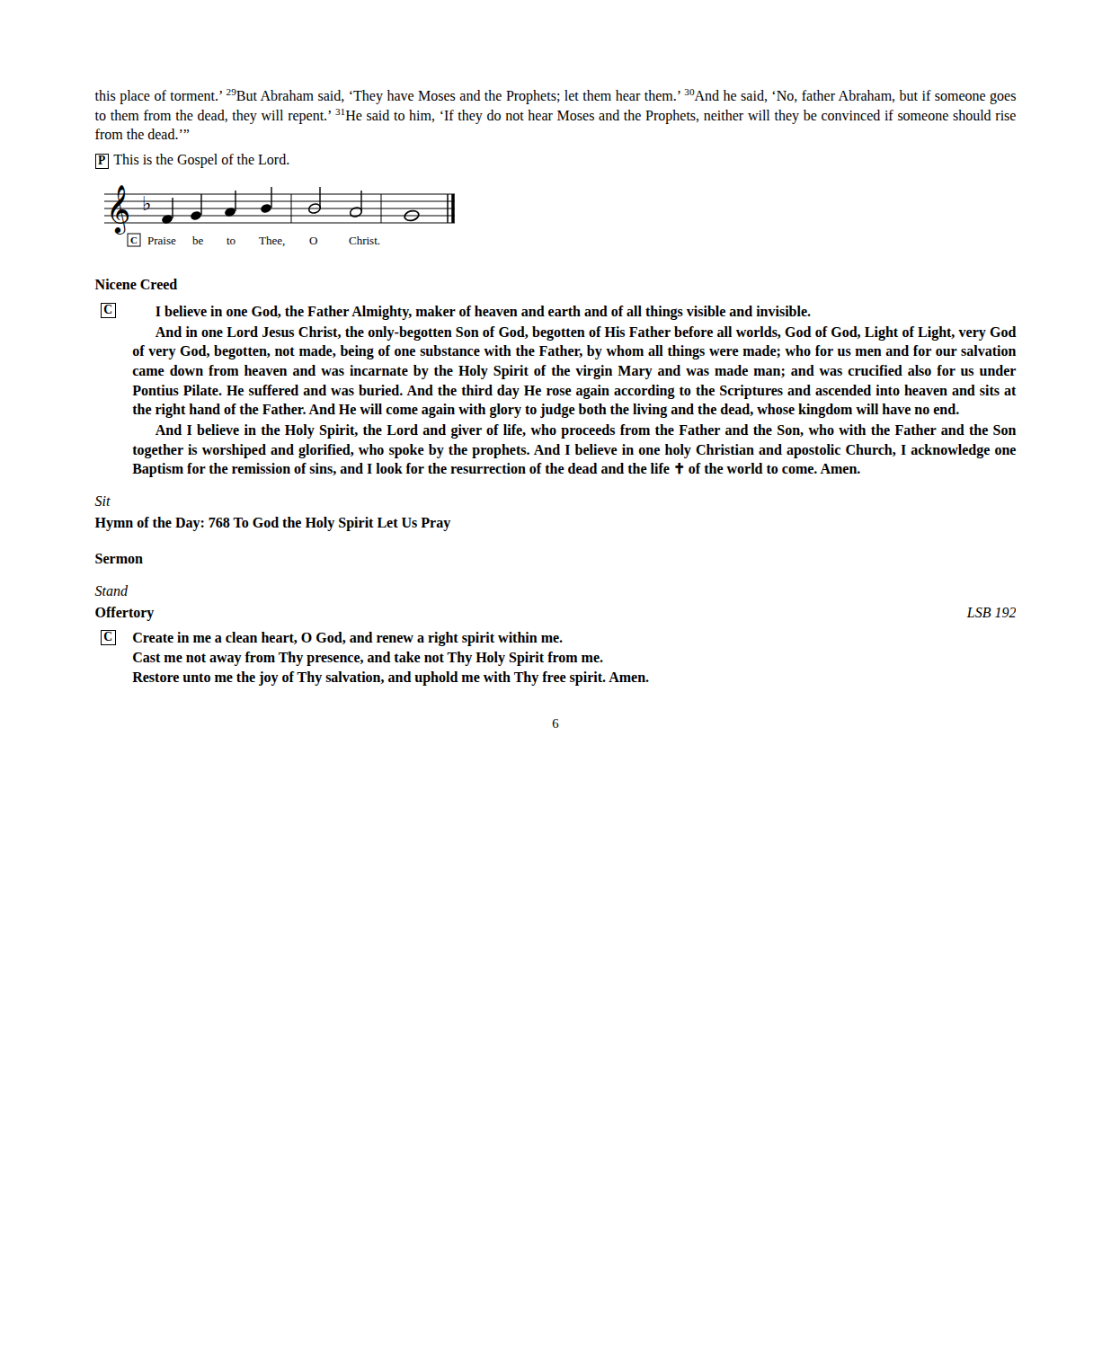this place of torment.’ 29But Abraham said, ‘They have Moses and the Prophets; let them hear them.’ 30And he said, ‘No, father Abraham, but if someone goes to them from the dead, they will repent.’ 31He said to him, ‘If they do not hear Moses and the Prophets, neither will they be convinced if someone should rise from the dead.’”
PThis is the Gospel of the Lord.
𝄞 ♭ C Praise be to Thee, O Christ.
Nicene Creed
C
I believe in one God, the Father Almighty, maker of heaven and earth and of all things visible and invisible.
And in one Lord Jesus Christ, the only-begotten Son of God, begotten of His Father before all worlds, God of God, Light of Light, very God of very God, begotten, not made, being of one substance with the Father, by whom all things were made; who for us men and for our salvation came down from heaven and was incarnate by the Holy Spirit of the virgin Mary and was made man; and was crucified also for us under Pontius Pilate. He suffered and was buried. And the third day He rose again according to the Scriptures and ascended into heaven and sits at the right hand of the Father. And He will come again with glory to judge both the living and the dead, whose kingdom will have no end.
And I believe in the Holy Spirit, the Lord and giver of life, who proceeds from the Father and the Son, who with the Father and the Son together is worshiped and glorified, who spoke by the prophets. And I believe in one holy Christian and apostolic Church, I acknowledge one Baptism for the remission of sins, and I look for the resurrection of the dead and the life ✝ of the world to come. Amen.
Sit
Hymn of the Day: 768 To God the Holy Spirit Let Us Pray
Sermon
Stand
Offertory LSB 192
C
Create in me a clean heart, O God, and renew a right spirit within me.
Cast me not away from Thy presence, and take not Thy Holy Spirit from me.
Restore unto me the joy of Thy salvation, and uphold me with Thy free spirit. Amen.
6